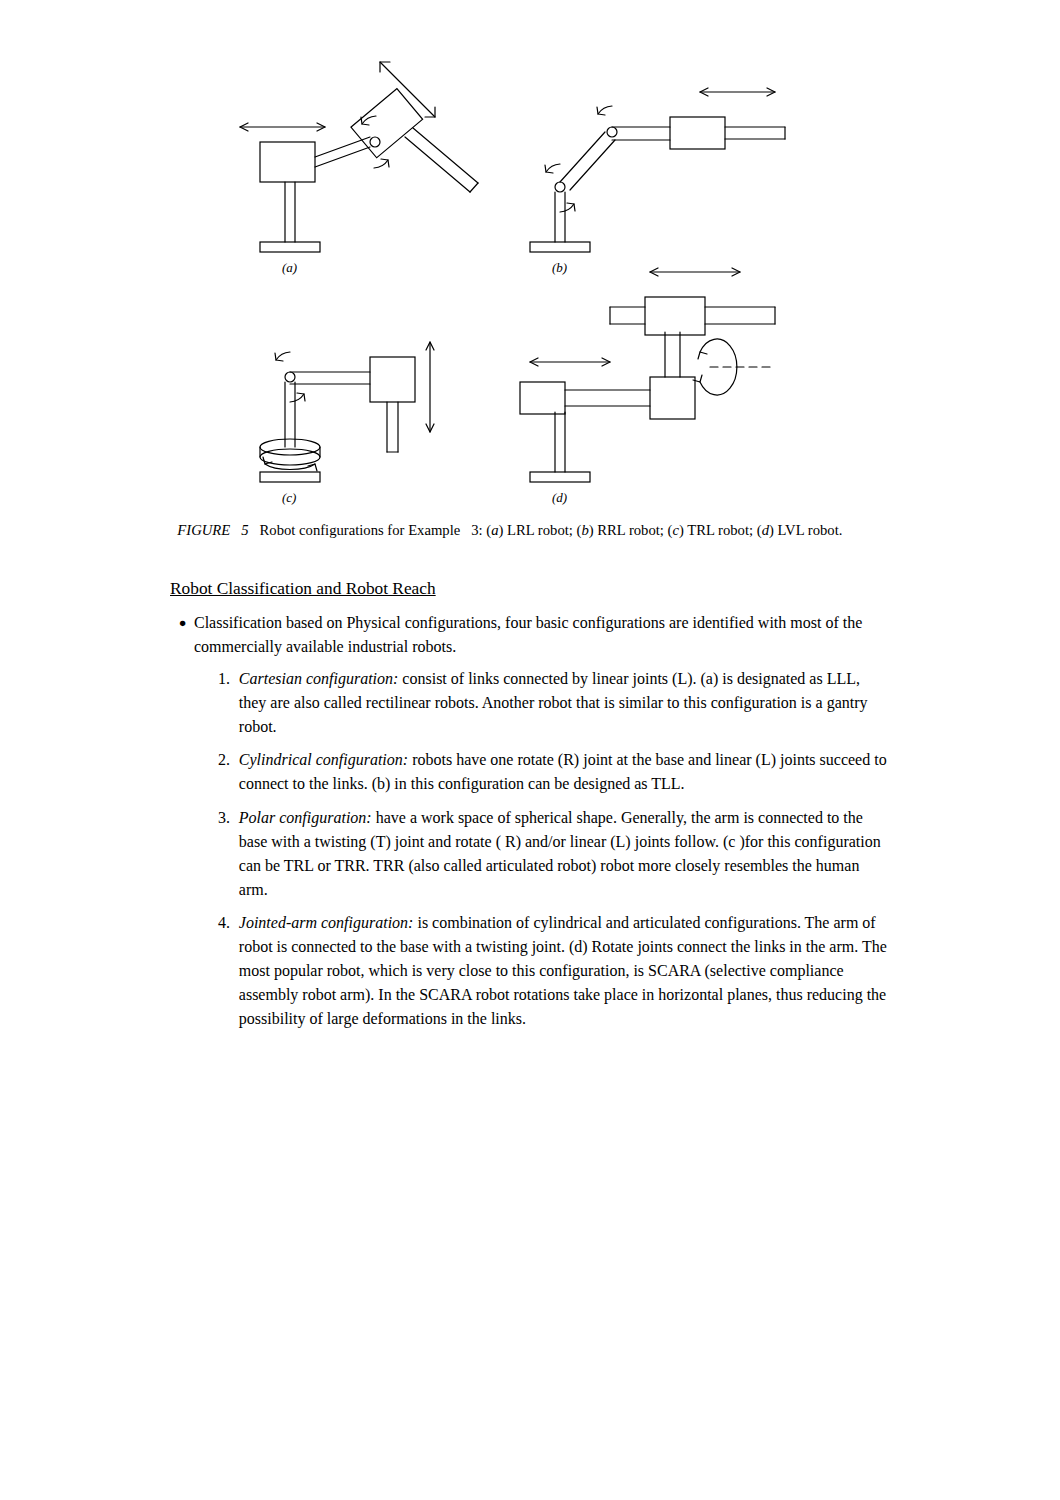(a) (b) (c) (d)
FIGURE 5 Robot configurations for Example 3: (a) LRL robot; (b) RRL robot; (c) TRL robot; (d) LVL robot.
Robot Classification and Robot Reach
Classification based on Physical configurations, four basic configurations are identified with most of the commercially available industrial robots.
Cartesian configuration: consist of links connected by linear joints (L). (a) is designated as LLL, they are also called rectilinear robots. Another robot that is similar to this configuration is a gantry robot.
Cylindrical configuration: robots have one rotate (R) joint at the base and linear (L) joints succeed to connect to the links. (b) in this configuration can be designed as TLL.
Polar configuration: have a work space of spherical shape. Generally, the arm is connected to the base with a twisting (T) joint and rotate ( R) and/or linear (L) joints follow. (c )for this configuration can be TRL or TRR. TRR (also called articulated robot) robot more closely resembles the human arm.
Jointed-arm configuration: is combination of cylindrical and articulated configurations. The arm of robot is connected to the base with a twisting joint. (d) Rotate joints connect the links in the arm. The most popular robot, which is very close to this configuration, is SCARA (selective compliance assembly robot arm). In the SCARA robot rotations take place in horizontal planes, thus reducing the possibility of large deformations in the links.